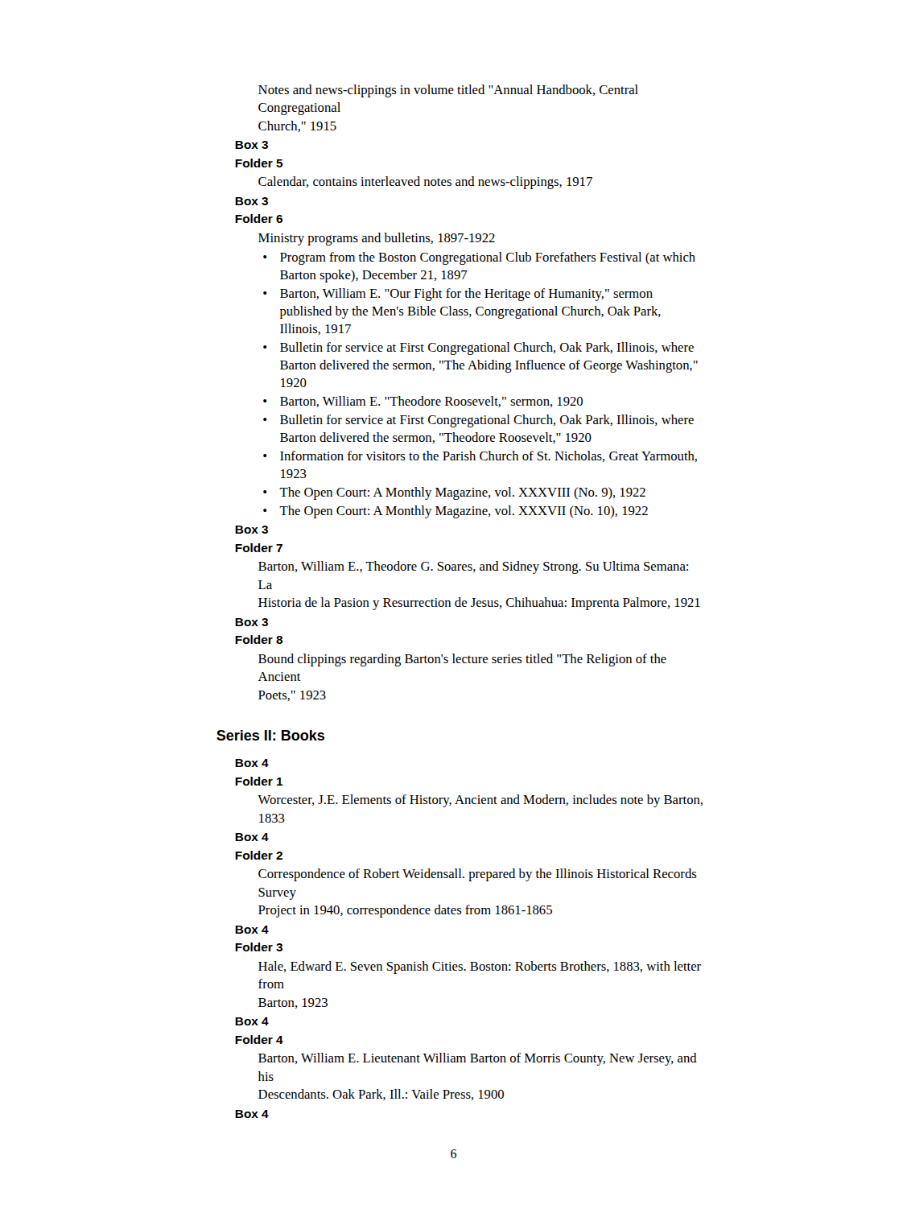Notes and news-clippings in volume titled "Annual Handbook, Central Congregational
Church," 1915
Box 3
Folder 5
Calendar, contains interleaved notes and news-clippings, 1917
Box 3
Folder 6
Ministry programs and bulletins, 1897-1922
Program from the Boston Congregational Club Forefathers Festival (at which Barton spoke), December 21, 1897
Barton, William E. "Our Fight for the Heritage of Humanity," sermon published by the Men's Bible Class, Congregational Church, Oak Park, Illinois, 1917
Bulletin for service at First Congregational Church, Oak Park, Illinois, where Barton delivered the sermon, "The Abiding Influence of George Washington," 1920
Barton, William E. "Theodore Roosevelt," sermon, 1920
Bulletin for service at First Congregational Church, Oak Park, Illinois, where Barton delivered the sermon, "Theodore Roosevelt," 1920
Information for visitors to the Parish Church of St. Nicholas, Great Yarmouth, 1923
The Open Court: A Monthly Magazine, vol. XXXVIII (No. 9), 1922
The Open Court: A Monthly Magazine, vol. XXXVII (No. 10), 1922
Box 3
Folder 7
Barton, William E., Theodore G. Soares, and Sidney Strong. Su Ultima Semana: La
Historia de la Pasion y Resurrection de Jesus, Chihuahua: Imprenta Palmore, 1921
Box 3
Folder 8
Bound clippings regarding Barton's lecture series titled "The Religion of the Ancient
Poets," 1923
Series II: Books
Box 4
Folder 1
Worcester, J.E. Elements of History, Ancient and Modern, includes note by Barton, 1833
Box 4
Folder 2
Correspondence of Robert Weidensall. prepared by the Illinois Historical Records Survey
Project in 1940, correspondence dates from 1861-1865
Box 4
Folder 3
Hale, Edward E. Seven Spanish Cities. Boston: Roberts Brothers, 1883, with letter from
Barton, 1923
Box 4
Folder 4
Barton, William E. Lieutenant William Barton of Morris County, New Jersey, and his
Descendants. Oak Park, Ill.: Vaile Press, 1900
Box 4
6